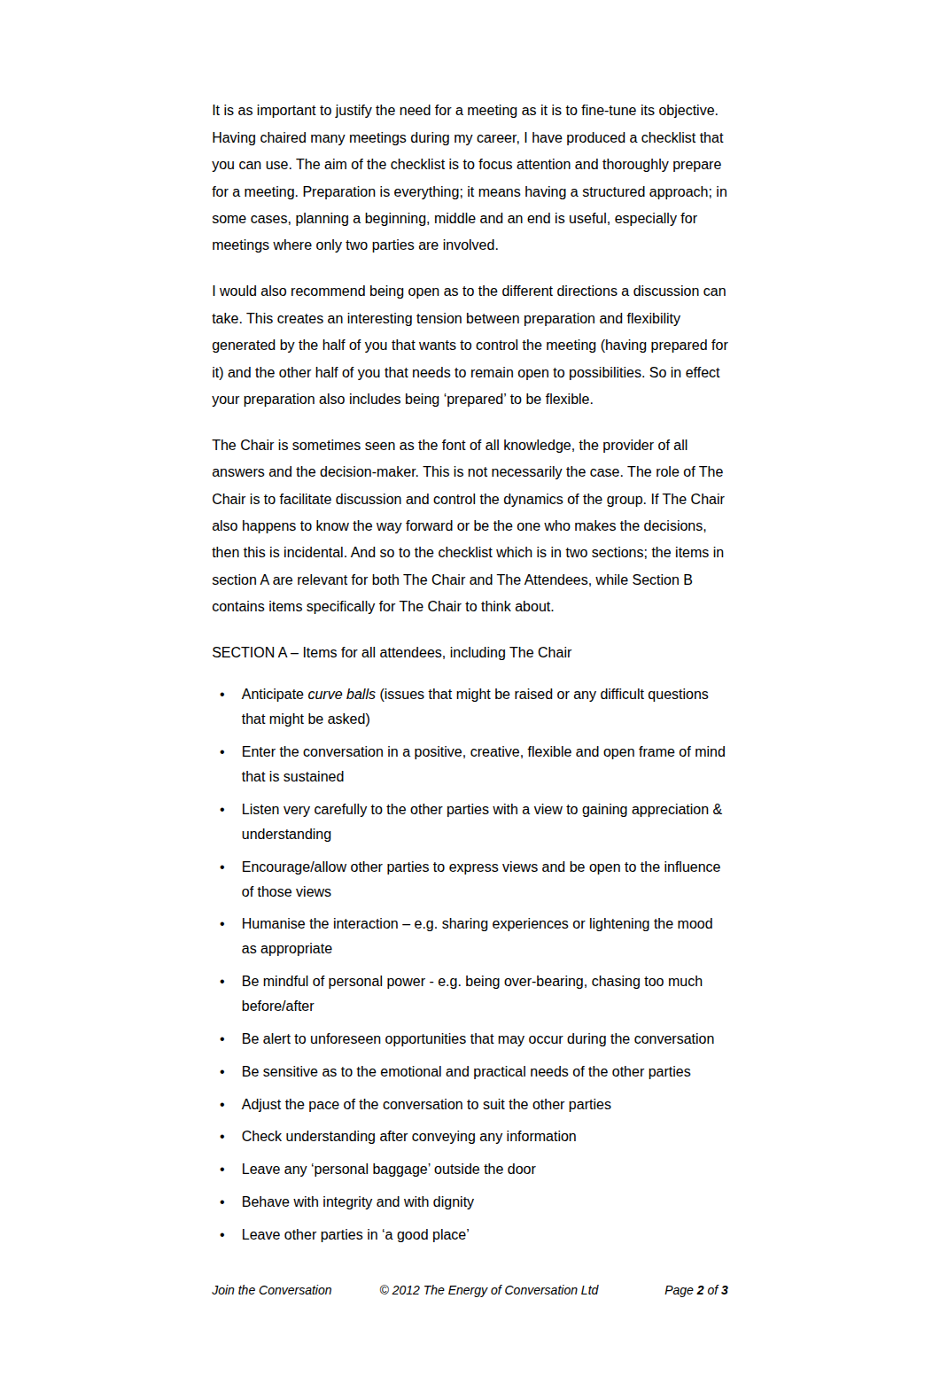It is as important to justify the need for a meeting as it is to fine-tune its objective. Having chaired many meetings during my career, I have produced a checklist that you can use. The aim of the checklist is to focus attention and thoroughly prepare for a meeting. Preparation is everything; it means having a structured approach; in some cases, planning a beginning, middle and an end is useful, especially for meetings where only two parties are involved.
I would also recommend being open as to the different directions a discussion can take. This creates an interesting tension between preparation and flexibility generated by the half of you that wants to control the meeting (having prepared for it) and the other half of you that needs to remain open to possibilities. So in effect your preparation also includes being ‘prepared’ to be flexible.
The Chair is sometimes seen as the font of all knowledge, the provider of all answers and the decision-maker. This is not necessarily the case. The role of The Chair is to facilitate discussion and control the dynamics of the group. If The Chair also happens to know the way forward or be the one who makes the decisions, then this is incidental. And so to the checklist which is in two sections; the items in section A are relevant for both The Chair and The Attendees, while Section B contains items specifically for The Chair to think about.
SECTION A – Items for all attendees, including The Chair
Anticipate curve balls (issues that might be raised or any difficult questions that might be asked)
Enter the conversation in a positive, creative, flexible and open frame of mind that is sustained
Listen very carefully to the other parties with a view to gaining appreciation & understanding
Encourage/allow other parties to express views and be open to the influence of those views
Humanise the interaction – e.g. sharing experiences or lightening the mood as appropriate
Be mindful of personal power - e.g. being over-bearing, chasing too much before/after
Be alert to unforeseen opportunities that may occur during the conversation
Be sensitive as to the emotional and practical needs of the other parties
Adjust the pace of the conversation to suit the other parties
Check understanding after conveying any information
Leave any ‘personal baggage’ outside the door
Behave with integrity and with dignity
Leave other parties in ‘a good place’
Join the Conversation © 2012 The Energy of Conversation Ltd Page 2 of 3